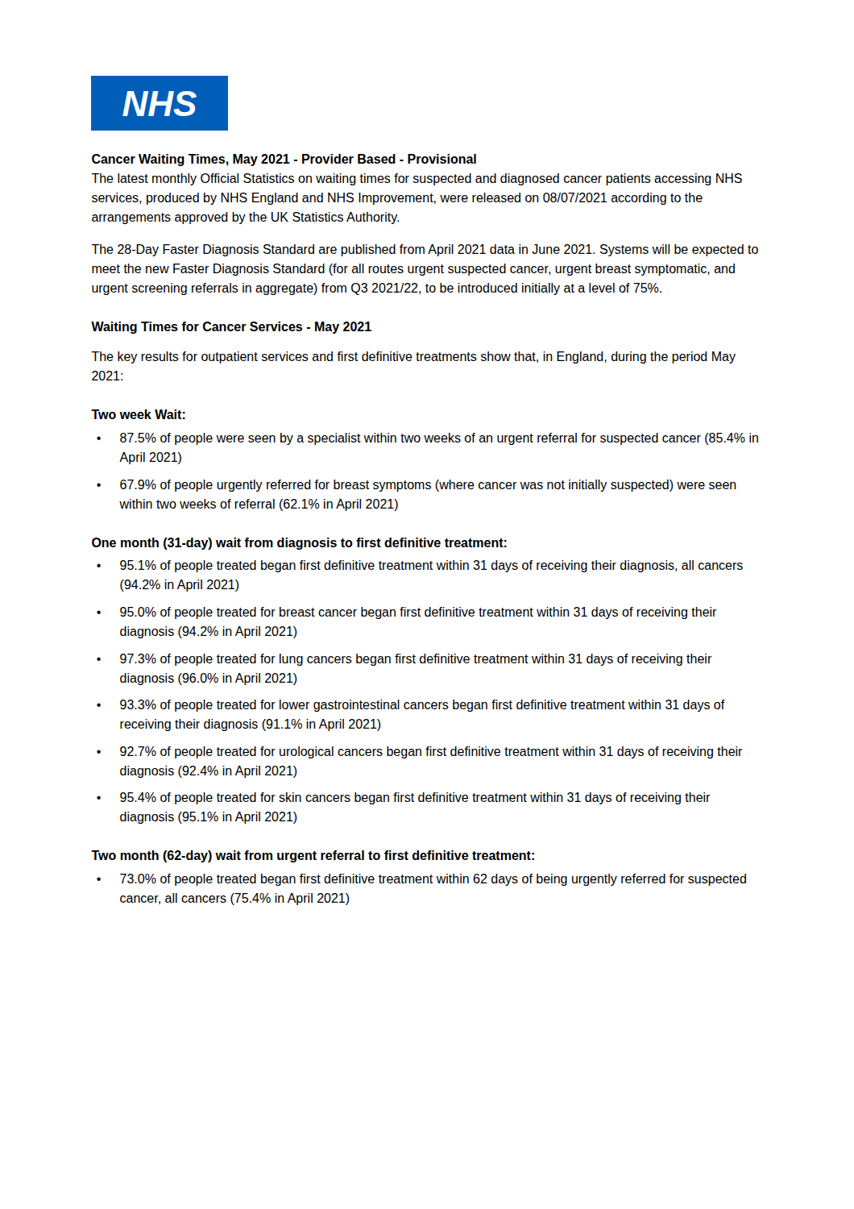NHS
Cancer Waiting Times, May 2021 - Provider Based - Provisional
The latest monthly Official Statistics on waiting times for suspected and diagnosed cancer patients accessing NHS services, produced by NHS England and NHS Improvement, were released on 08/07/2021 according to the arrangements approved by the UK Statistics Authority.
The 28-Day Faster Diagnosis Standard are published from April 2021 data in June 2021. Systems will be expected to meet the new Faster Diagnosis Standard (for all routes urgent suspected cancer, urgent breast symptomatic, and urgent screening referrals in aggregate) from Q3 2021/22, to be introduced initially at a level of 75%.
Waiting Times for Cancer Services - May 2021
The key results for outpatient services and first definitive treatments show that, in England, during the period May 2021:
Two week Wait:
87.5% of people were seen by a specialist within two weeks of an urgent referral for suspected cancer (85.4% in April 2021)
67.9% of people urgently referred for breast symptoms (where cancer was not initially suspected) were seen within two weeks of referral (62.1% in April 2021)
One month (31-day) wait from diagnosis to first definitive treatment:
95.1% of people treated began first definitive treatment within 31 days of receiving their diagnosis, all cancers (94.2% in April 2021)
95.0% of people treated for breast cancer began first definitive treatment within 31 days of receiving their diagnosis (94.2% in April 2021)
97.3% of people treated for lung cancers began first definitive treatment within 31 days of receiving their diagnosis (96.0% in April 2021)
93.3% of people treated for lower gastrointestinal cancers began first definitive treatment within 31 days of receiving their diagnosis (91.1% in April 2021)
92.7% of people treated for urological cancers began first definitive treatment within 31 days of receiving their diagnosis (92.4% in April 2021)
95.4% of people treated for skin cancers began first definitive treatment within 31 days of receiving their diagnosis (95.1% in April 2021)
Two month (62-day) wait from urgent referral to first definitive treatment:
73.0% of people treated began first definitive treatment within 62 days of being urgently referred for suspected cancer, all cancers (75.4% in April 2021)